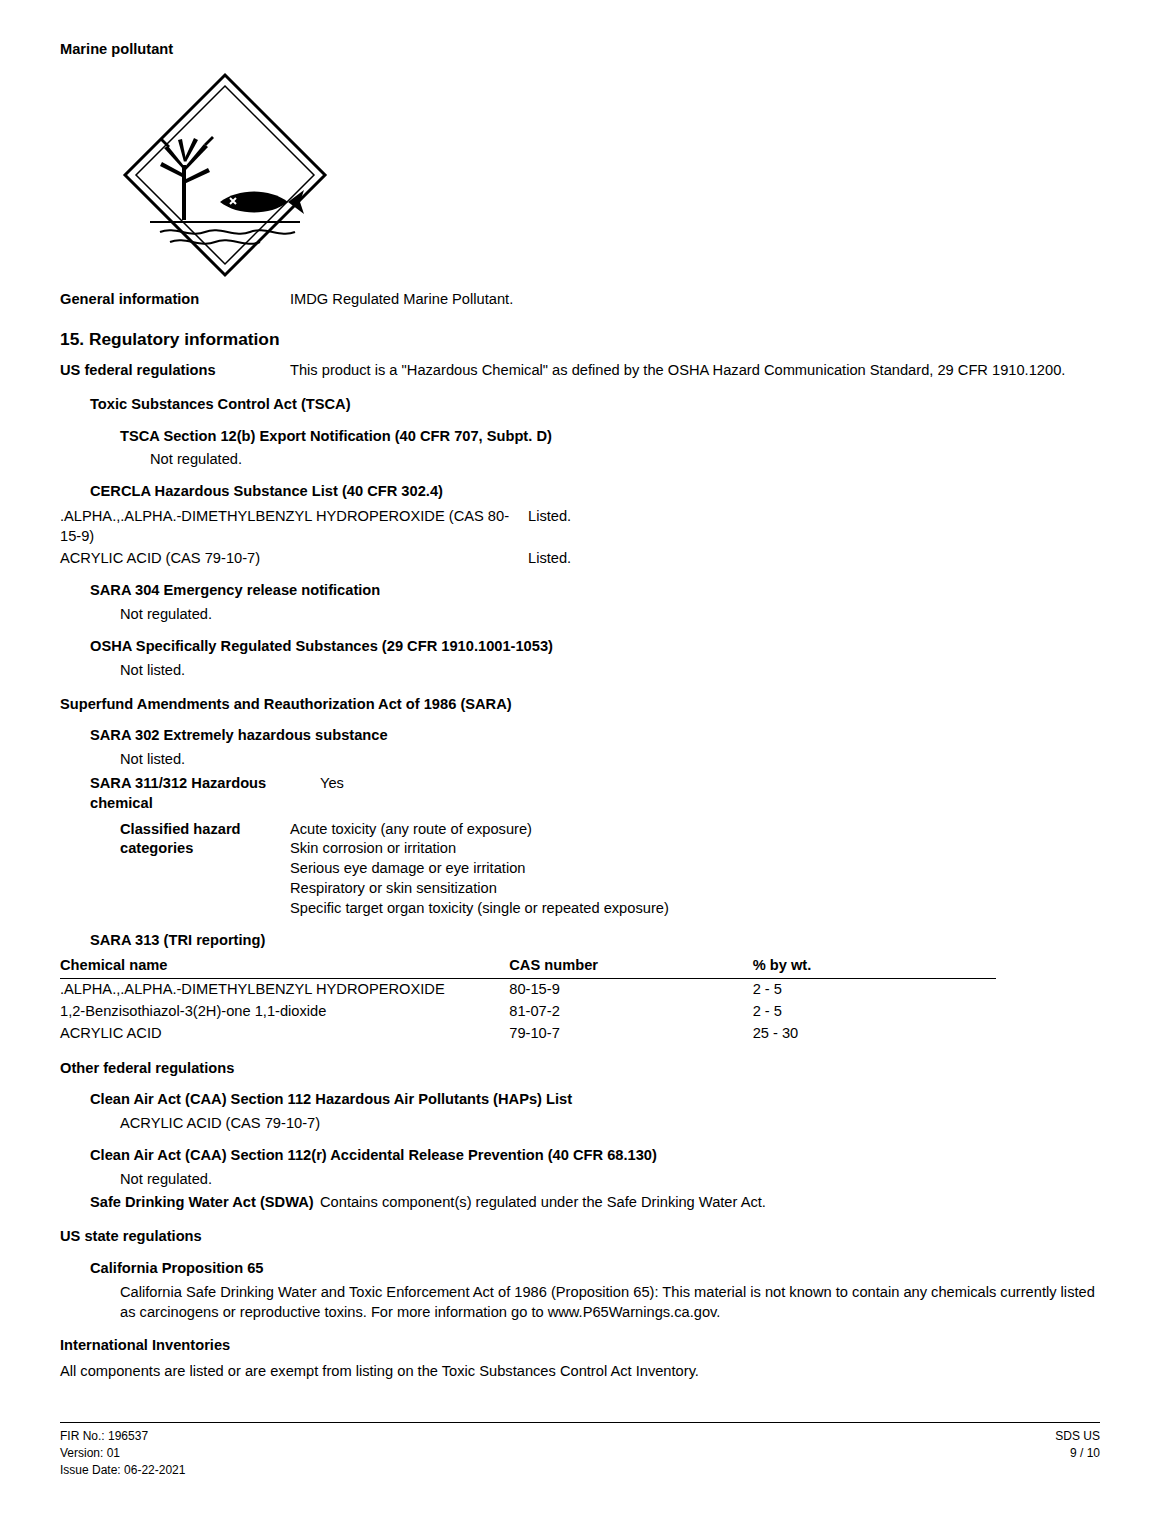Marine pollutant
General information
IMDG Regulated Marine Pollutant.
15. Regulatory information
US federal regulations
This product is a "Hazardous Chemical" as defined by the OSHA Hazard Communication Standard, 29 CFR 1910.1200.
Toxic Substances Control Act (TSCA)
TSCA Section 12(b) Export Notification (40 CFR 707, Subpt. D)
Not regulated.
CERCLA Hazardous Substance List (40 CFR 302.4)
| .ALPHA.,.ALPHA.-DIMETHYLBENZYL HYDROPEROXIDE (CAS 80-15-9) | Listed. |
| ACRYLIC ACID (CAS 79-10-7) | Listed. |
SARA 304 Emergency release notification
Not regulated.
OSHA Specifically Regulated Substances (29 CFR 1910.1001-1053)
Not listed.
Superfund Amendments and Reauthorization Act of 1986 (SARA)
SARA 302 Extremely hazardous substance
Not listed.
SARA 311/312 Hazardous chemical
Yes
Classified hazard categories
Acute toxicity (any route of exposure)
Skin corrosion or irritation
Serious eye damage or eye irritation
Respiratory or skin sensitization
Specific target organ toxicity (single or repeated exposure)
SARA 313 (TRI reporting)
| Chemical name | CAS number | % by wt. |
| --- | --- | --- |
| .ALPHA.,.ALPHA.-DIMETHYLBENZYL HYDROPEROXIDE | 80-15-9 | 2 - 5 |
| 1,2-Benzisothiazol-3(2H)-one 1,1-dioxide | 81-07-2 | 2 - 5 |
| ACRYLIC ACID | 79-10-7 | 25 - 30 |
Other federal regulations
Clean Air Act (CAA) Section 112 Hazardous Air Pollutants (HAPs) List
ACRYLIC ACID (CAS 79-10-7)
Clean Air Act (CAA) Section 112(r) Accidental Release Prevention (40 CFR 68.130)
Not regulated.
Safe Drinking Water Act (SDWA)
Contains component(s) regulated under the Safe Drinking Water Act.
US state regulations
California Proposition 65
California Safe Drinking Water and Toxic Enforcement Act of 1986 (Proposition 65): This material is not known to contain any chemicals currently listed as carcinogens or reproductive toxins. For more information go to www.P65Warnings.ca.gov.
International Inventories
All components are listed or are exempt from listing on the Toxic Substances Control Act Inventory.
FIR No.: 196537
Version: 01
Issue Date: 06-22-2021
SDS US
9 / 10